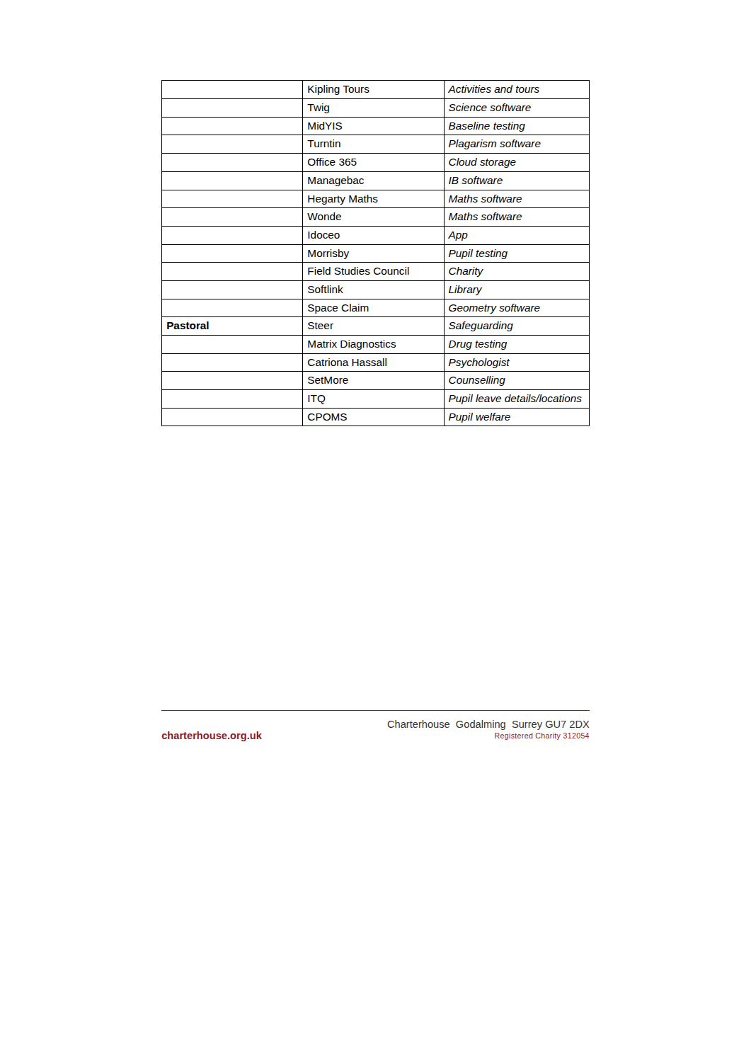| | Kipling Tours | Activities and tours |
| | Twig | Science software |
| | MidYIS | Baseline testing |
| | Turntin | Plagarism software |
| | Office 365 | Cloud storage |
| | Managebac | IB software |
| | Hegarty Maths | Maths software |
| | Wonde | Maths software |
| | Idoceo | App |
| | Morrisby | Pupil testing |
| | Field Studies Council | Charity |
| | Softlink | Library |
| | Space Claim | Geometry software |
| Pastoral | Steer | Safeguarding |
| | Matrix Diagnostics | Drug testing |
| | Catriona Hassall | Psychologist |
| | SetMore | Counselling |
| | ITQ | Pupil leave details/locations |
| | CPOMS | Pupil welfare |
charterhouse.org.uk
Charterhouse Godalming Surrey GU7 2DX
Registered Charity 312054